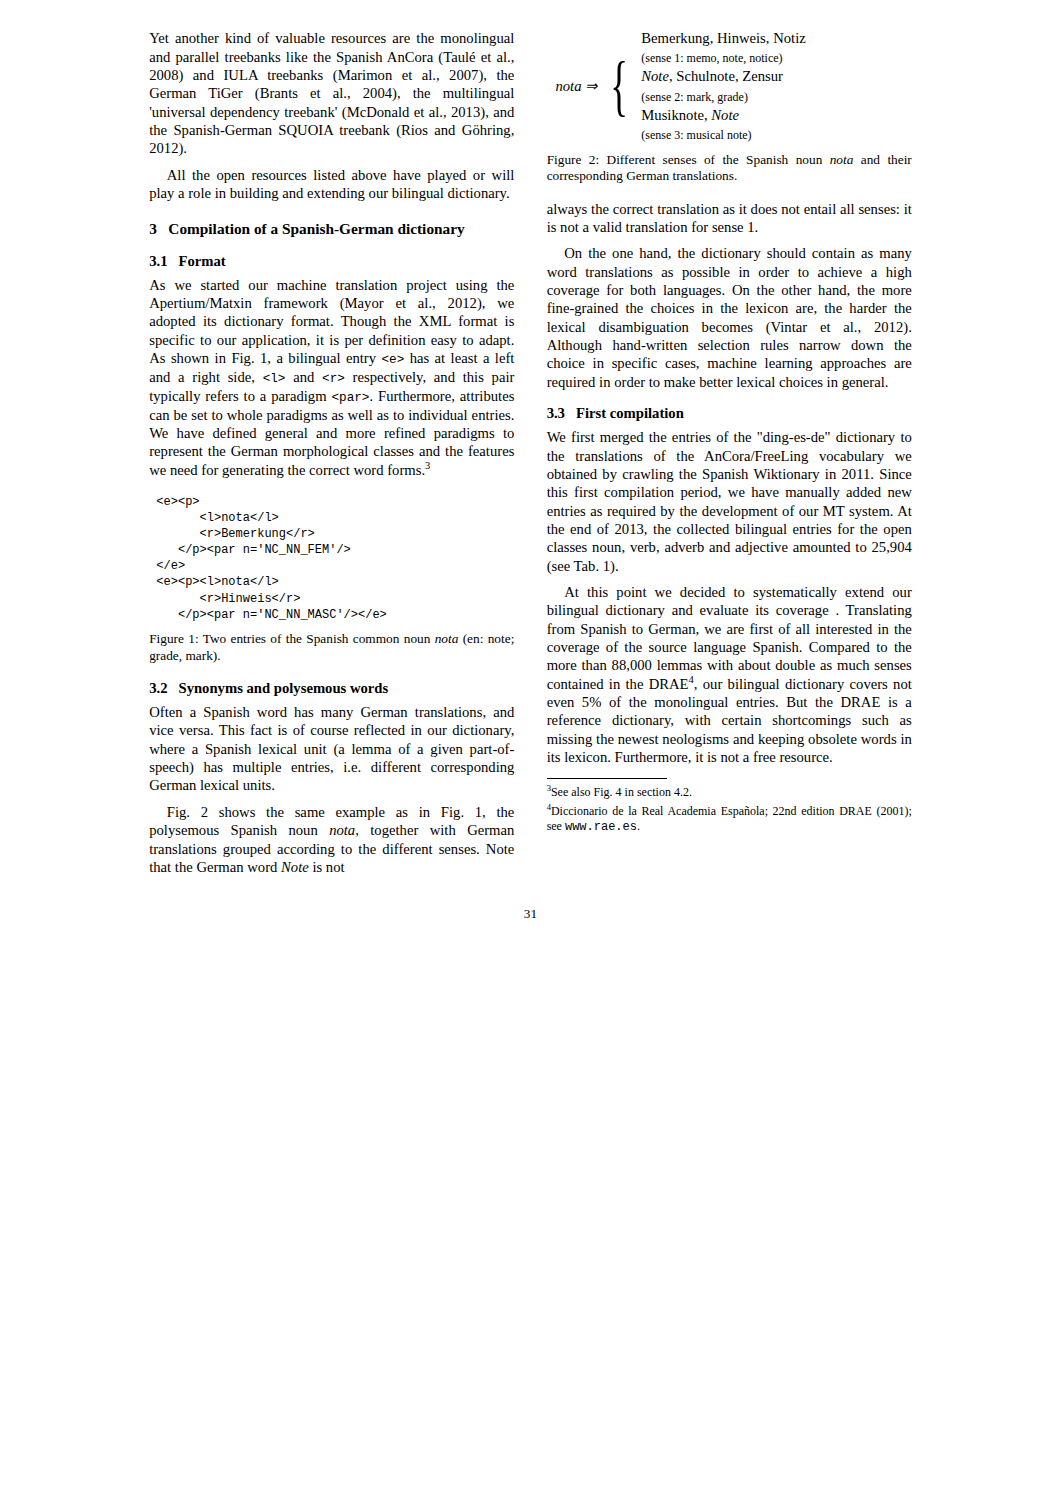Yet another kind of valuable resources are the monolingual and parallel treebanks like the Spanish AnCora (Taulé et al., 2008) and IULA treebanks (Marimon et al., 2007), the German TiGer (Brants et al., 2004), the multilingual 'universal dependency treebank' (McDonald et al., 2013), and the Spanish-German SQUOIA treebank (Rios and Göhring, 2012).
All the open resources listed above have played or will play a role in building and extending our bilingual dictionary.
3 Compilation of a Spanish-German dictionary
3.1 Format
As we started our machine translation project using the Apertium/Matxin framework (Mayor et al., 2012), we adopted its dictionary format. Though the XML format is specific to our application, it is per definition easy to adapt. As shown in Fig. 1, a bilingual entry <e> has at least a left and a right side, <l> and <r> respectively, and this pair typically refers to a paradigm <par>. Furthermore, attributes can be set to whole paradigms as well as to individual entries. We have defined general and more refined paradigms to represent the German morphological classes and the features we need for generating the correct word forms.3
<e><p> <l>nota</l> <r>Bemerkung</r> </p><par n='NC_NN_FEM'/> </e> <e><p><l>nota</l> <r>Hinweis</r> </p><par n='NC_NN_MASC'/></e>
Figure 1: Two entries of the Spanish common noun nota (en: note; grade, mark).
3.2 Synonyms and polysemous words
Often a Spanish word has many German translations, and vice versa. This fact is of course reflected in our dictionary, where a Spanish lexical unit (a lemma of a given part-of-speech) has multiple entries, i.e. different corresponding German lexical units.
Fig. 2 shows the same example as in Fig. 1, the polysemous Spanish noun nota, together with German translations grouped according to the different senses. Note that the German word Note is not
nota ⇒ { Bemerkung, Hinweis, Notiz
(sense 1: memo, note, notice)
Note, Schulnote, Zensur
(sense 2: mark, grade)
Musiknote, Note
(sense 3: musical note)
Figure 2: Different senses of the Spanish noun nota and their corresponding German translations.
always the correct translation as it does not entail all senses: it is not a valid translation for sense 1.
On the one hand, the dictionary should contain as many word translations as possible in order to achieve a high coverage for both languages. On the other hand, the more fine-grained the choices in the lexicon are, the harder the lexical disambiguation becomes (Vintar et al., 2012). Although hand-written selection rules narrow down the choice in specific cases, machine learning approaches are required in order to make better lexical choices in general.
3.3 First compilation
We first merged the entries of the "ding-es-de" dictionary to the translations of the AnCora/FreeLing vocabulary we obtained by crawling the Spanish Wiktionary in 2011. Since this first compilation period, we have manually added new entries as required by the development of our MT system. At the end of 2013, the collected bilingual entries for the open classes noun, verb, adverb and adjective amounted to 25,904 (see Tab. 1).
At this point we decided to systematically extend our bilingual dictionary and evaluate its coverage . Translating from Spanish to German, we are first of all interested in the coverage of the source language Spanish. Compared to the more than 88,000 lemmas with about double as much senses contained in the DRAE4, our bilingual dictionary covers not even 5% of the monolingual entries. But the DRAE is a reference dictionary, with certain shortcomings such as missing the newest neologisms and keeping obsolete words in its lexicon. Furthermore, it is not a free resource.
3See also Fig. 4 in section 4.2.
4Diccionario de la Real Academia Española; 22nd edition DRAE (2001); see www.rae.es.
31